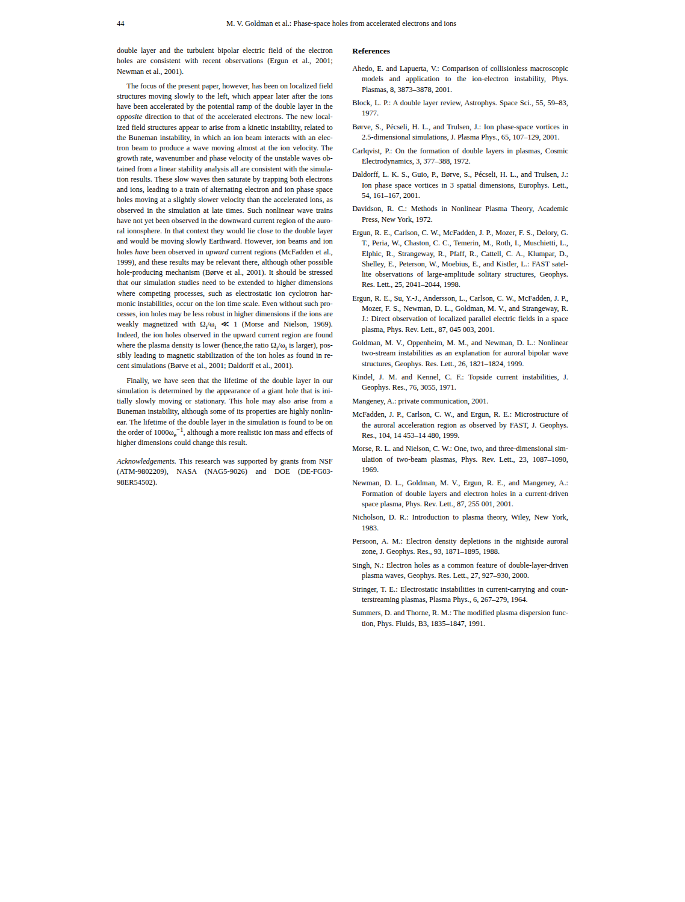44 M. V. Goldman et al.: Phase-space holes from accelerated electrons and ions
double layer and the turbulent bipolar electric field of the electron holes are consistent with recent observations (Ergun et al., 2001; Newman et al., 2001).
The focus of the present paper, however, has been on localized field structures moving slowly to the left, which appear later after the ions have been accelerated by the potential ramp of the double layer in the opposite direction to that of the accelerated electrons. The new localized field structures appear to arise from a kinetic instability, related to the Buneman instability, in which an ion beam interacts with an electron beam to produce a wave moving almost at the ion velocity. The growth rate, wavenumber and phase velocity of the unstable waves obtained from a linear stability analysis all are consistent with the simulation results. These slow waves then saturate by trapping both electrons and ions, leading to a train of alternating electron and ion phase space holes moving at a slightly slower velocity than the accelerated ions, as observed in the simulation at late times. Such nonlinear wave trains have not yet been observed in the downward current region of the auroral ionosphere. In that context they would lie close to the double layer and would be moving slowly Earthward. However, ion beams and ion holes have been observed in upward current regions (McFadden et al., 1999), and these results may be relevant there, although other possible hole-producing mechanism (Børve et al., 2001). It should be stressed that our simulation studies need to be extended to higher dimensions where competing processes, such as electrostatic ion cyclotron harmonic instabilities, occur on the ion time scale. Even without such processes, ion holes may be less robust in higher dimensions if the ions are weakly magnetized with Ωi/ωi ≪ 1 (Morse and Nielson, 1969). Indeed, the ion holes observed in the upward current region are found where the plasma density is lower (hence,the ratio Ωi/ωi is larger), possibly leading to magnetic stabilization of the ion holes as found in recent simulations (Børve et al., 2001; Daldorff et al., 2001).
Finally, we have seen that the lifetime of the double layer in our simulation is determined by the appearance of a giant hole that is initially slowly moving or stationary. This hole may also arise from a Buneman instability, although some of its properties are highly nonlinear. The lifetime of the double layer in the simulation is found to be on the order of 1000ωe−1, although a more realistic ion mass and effects of higher dimensions could change this result.
Acknowledgements. This research was supported by grants from NSF (ATM-9802209), NASA (NAG5-9026) and DOE (DE-FG03-98ER54502).
References
Ahedo, E. and Lapuerta, V.: Comparison of collisionless macroscopic models and application to the ion-electron instability, Phys. Plasmas, 8, 3873–3878, 2001.
Block, L. P.: A double layer review, Astrophys. Space Sci., 55, 59–83, 1977.
Børve, S., Pécseli, H. L., and Trulsen, J.: Ion phase-space vortices in 2.5-dimensional simulations, J. Plasma Phys., 65, 107–129, 2001.
Carlqvist, P.: On the formation of double layers in plasmas, Cosmic Electrodynamics, 3, 377–388, 1972.
Daldorff, L. K. S., Guio, P., Børve, S., Pécseli, H. L., and Trulsen, J.: Ion phase space vortices in 3 spatial dimensions, Europhys. Lett., 54, 161–167, 2001.
Davidson, R. C.: Methods in Nonlinear Plasma Theory, Academic Press, New York, 1972.
Ergun, R. E., Carlson, C. W., McFadden, J. P., Mozer, F. S., Delory, G. T., Peria, W., Chaston, C. C., Temerin, M., Roth, I., Muschietti, L., Elphic, R., Strangeway, R., Pfaff, R., Cattell, C. A., Klumpar, D., Shelley, E., Peterson, W., Moebius, E., and Kistler, L.: FAST satellite observations of large-amplitude solitary structures, Geophys. Res. Lett., 25, 2041–2044, 1998.
Ergun, R. E., Su, Y.-J., Andersson, L., Carlson, C. W., McFadden, J. P., Mozer, F. S., Newman, D. L., Goldman, M. V., and Strangeway, R. J.: Direct observation of localized parallel electric fields in a space plasma, Phys. Rev. Lett., 87, 045 003, 2001.
Goldman, M. V., Oppenheim, M. M., and Newman, D. L.: Nonlinear two-stream instabilities as an explanation for auroral bipolar wave structures, Geophys. Res. Lett., 26, 1821–1824, 1999.
Kindel, J. M. and Kennel, C. F.: Topside current instabilities, J. Geophys. Res., 76, 3055, 1971.
Mangeney, A.: private communication, 2001.
McFadden, J. P., Carlson, C. W., and Ergun, R. E.: Microstructure of the auroral acceleration region as observed by FAST, J. Geophys. Res., 104, 14 453–14 480, 1999.
Morse, R. L. and Nielson, C. W.: One, two, and three-dimensional simulation of two-beam plasmas, Phys. Rev. Lett., 23, 1087–1090, 1969.
Newman, D. L., Goldman, M. V., Ergun, R. E., and Mangeney, A.: Formation of double layers and electron holes in a current-driven space plasma, Phys. Rev. Lett., 87, 255 001, 2001.
Nicholson, D. R.: Introduction to plasma theory, Wiley, New York, 1983.
Persoon, A. M.: Electron density depletions in the nightside auroral zone, J. Geophys. Res., 93, 1871–1895, 1988.
Singh, N.: Electron holes as a common feature of double-layer-driven plasma waves, Geophys. Res. Lett., 27, 927–930, 2000.
Stringer, T. E.: Electrostatic instabilities in current-carrying and counterstreaming plasmas, Plasma Phys., 6, 267–279, 1964.
Summers, D. and Thorne, R. M.: The modified plasma dispersion function, Phys. Fluids, B3, 1835–1847, 1991.